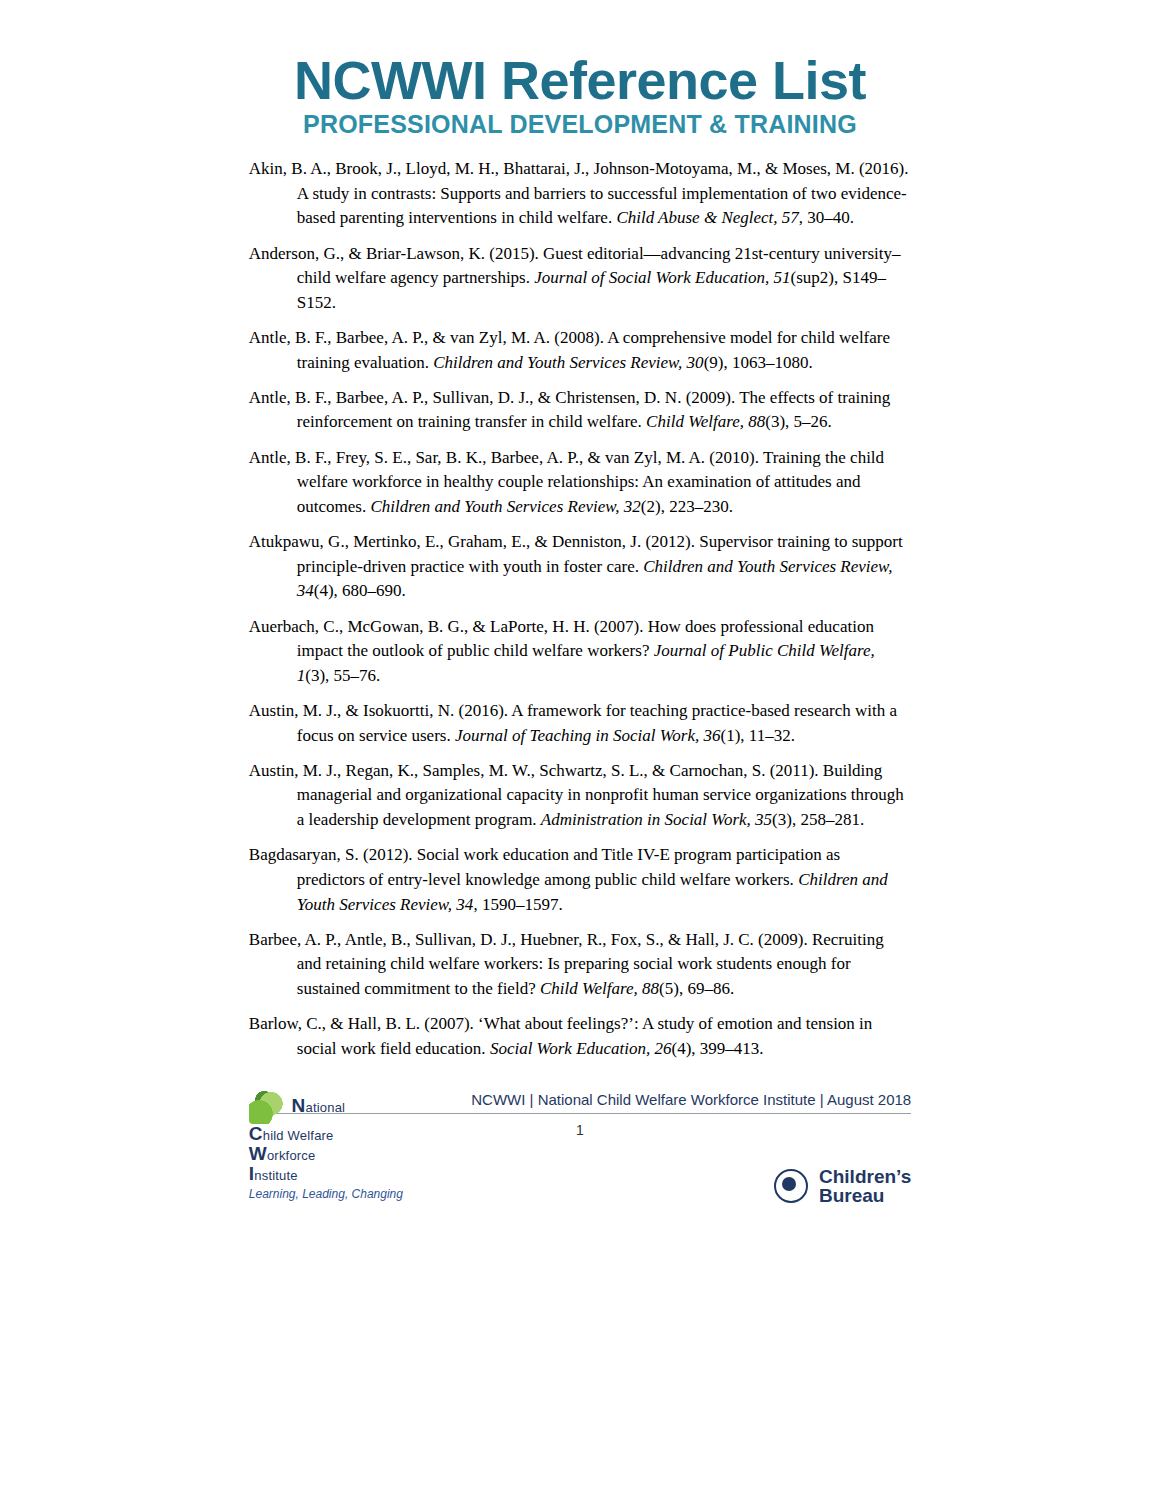NCWWI Reference List
Professional Development & Training
Akin, B. A., Brook, J., Lloyd, M. H., Bhattarai, J., Johnson-Motoyama, M., & Moses, M. (2016). A study in contrasts: Supports and barriers to successful implementation of two evidence-based parenting interventions in child welfare. Child Abuse & Neglect, 57, 30–40.
Anderson, G., & Briar-Lawson, K. (2015). Guest editorial—advancing 21st-century university–child welfare agency partnerships. Journal of Social Work Education, 51(sup2), S149–S152.
Antle, B. F., Barbee, A. P., & van Zyl, M. A. (2008). A comprehensive model for child welfare training evaluation. Children and Youth Services Review, 30(9), 1063–1080.
Antle, B. F., Barbee, A. P., Sullivan, D. J., & Christensen, D. N. (2009). The effects of training reinforcement on training transfer in child welfare. Child Welfare, 88(3), 5–26.
Antle, B. F., Frey, S. E., Sar, B. K., Barbee, A. P., & van Zyl, M. A. (2010). Training the child welfare workforce in healthy couple relationships: An examination of attitudes and outcomes. Children and Youth Services Review, 32(2), 223–230.
Atukpawu, G., Mertinko, E., Graham, E., & Denniston, J. (2012). Supervisor training to support principle-driven practice with youth in foster care. Children and Youth Services Review, 34(4), 680–690.
Auerbach, C., McGowan, B. G., & LaPorte, H. H. (2007). How does professional education impact the outlook of public child welfare workers? Journal of Public Child Welfare, 1(3), 55–76.
Austin, M. J., & Isokuortti, N. (2016). A framework for teaching practice-based research with a focus on service users. Journal of Teaching in Social Work, 36(1), 11–32.
Austin, M. J., Regan, K., Samples, M. W., Schwartz, S. L., & Carnochan, S. (2011). Building managerial and organizational capacity in nonprofit human service organizations through a leadership development program. Administration in Social Work, 35(3), 258–281.
Bagdasaryan, S. (2012). Social work education and Title IV-E program participation as predictors of entry-level knowledge among public child welfare workers. Children and Youth Services Review, 34, 1590–1597.
Barbee, A. P., Antle, B., Sullivan, D. J., Huebner, R., Fox, S., & Hall, J. C. (2009). Recruiting and retaining child welfare workers: Is preparing social work students enough for sustained commitment to the field? Child Welfare, 88(5), 69–86.
Barlow, C., & Hall, B. L. (2007). ‘What about feelings?’: A study of emotion and tension in social work field education. Social Work Education, 26(4), 399–413.
National
Child Welfare
Workforce
Institute
Learning, Leading, Changing
NCWWI | National Child Welfare Workforce Institute | August 2018
1
Children’sBureau